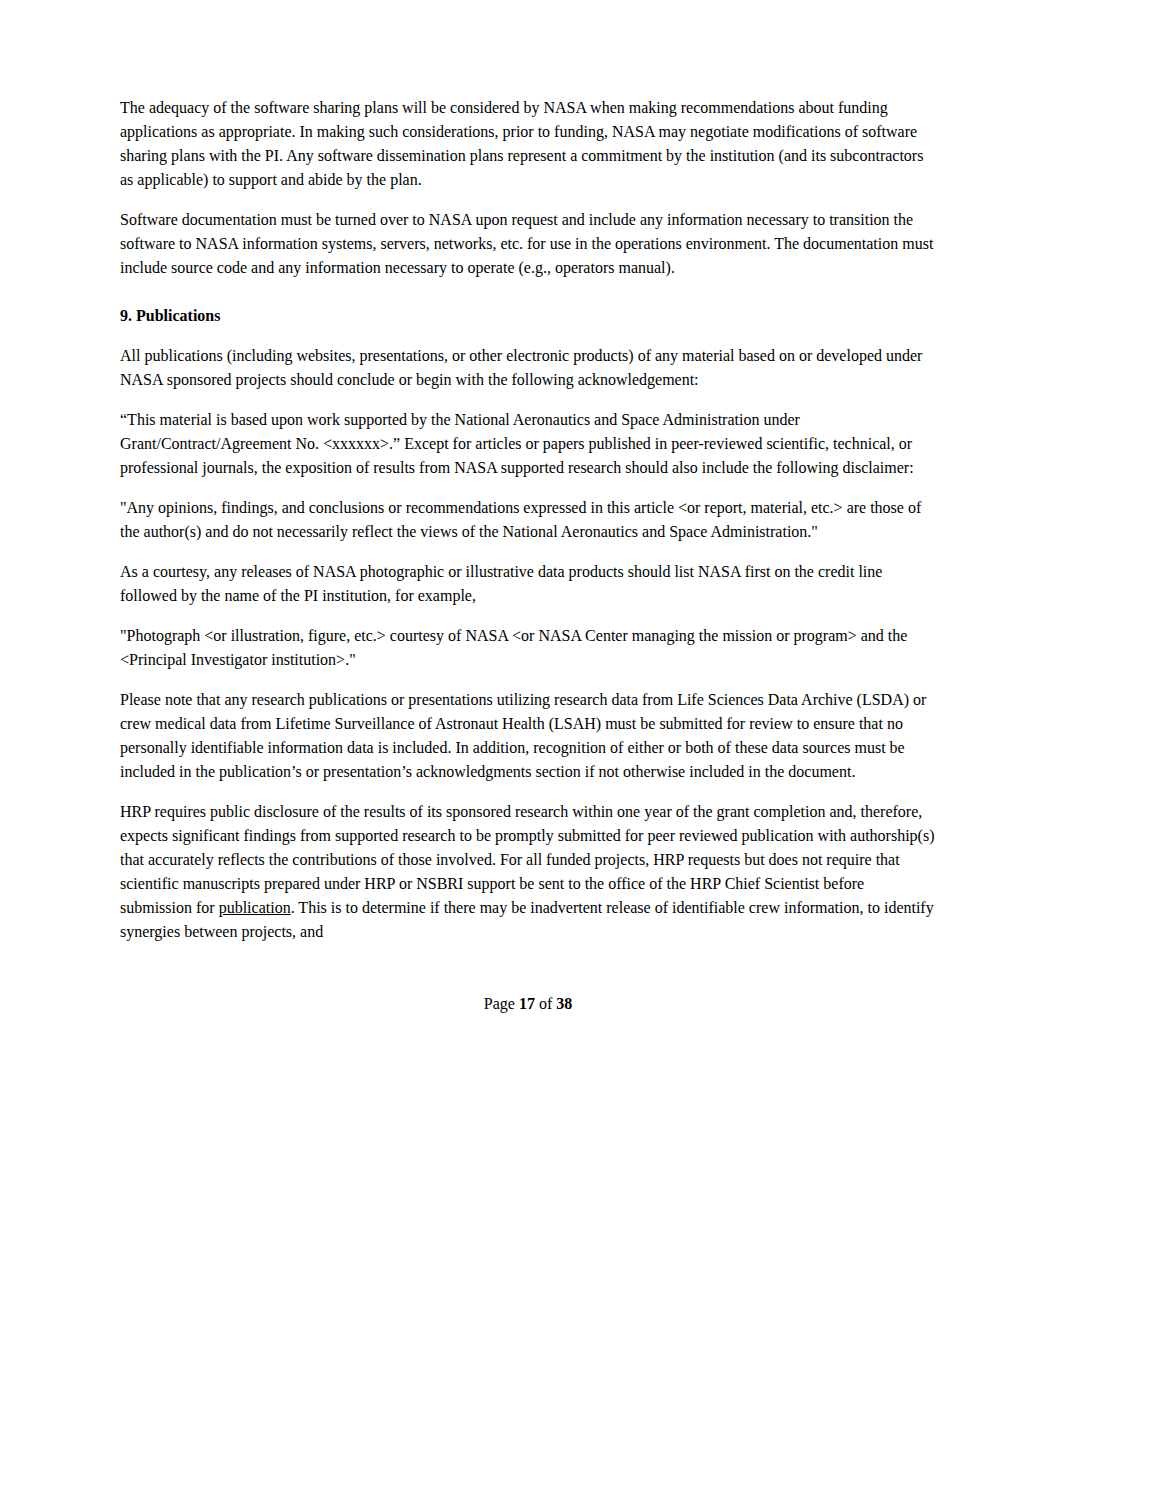The adequacy of the software sharing plans will be considered by NASA when making recommendations about funding applications as appropriate. In making such considerations, prior to funding, NASA may negotiate modifications of software sharing plans with the PI. Any software dissemination plans represent a commitment by the institution (and its subcontractors as applicable) to support and abide by the plan.
Software documentation must be turned over to NASA upon request and include any information necessary to transition the software to NASA information systems, servers, networks, etc. for use in the operations environment. The documentation must include source code and any information necessary to operate (e.g., operators manual).
9. Publications
All publications (including websites, presentations, or other electronic products) of any material based on or developed under NASA sponsored projects should conclude or begin with the following acknowledgement:
“This material is based upon work supported by the National Aeronautics and Space Administration under Grant/Contract/Agreement No. <xxxxxx>.” Except for articles or papers published in peer-reviewed scientific, technical, or professional journals, the exposition of results from NASA supported research should also include the following disclaimer:
"Any opinions, findings, and conclusions or recommendations expressed in this article <or report, material, etc.> are those of the author(s) and do not necessarily reflect the views of the National Aeronautics and Space Administration."
As a courtesy, any releases of NASA photographic or illustrative data products should list NASA first on the credit line followed by the name of the PI institution, for example,
"Photograph <or illustration, figure, etc.> courtesy of NASA <or NASA Center managing the mission or program> and the <Principal Investigator institution>."
Please note that any research publications or presentations utilizing research data from Life Sciences Data Archive (LSDA) or crew medical data from Lifetime Surveillance of Astronaut Health (LSAH) must be submitted for review to ensure that no personally identifiable information data is included. In addition, recognition of either or both of these data sources must be included in the publication’s or presentation’s acknowledgments section if not otherwise included in the document.
HRP requires public disclosure of the results of its sponsored research within one year of the grant completion and, therefore, expects significant findings from supported research to be promptly submitted for peer reviewed publication with authorship(s) that accurately reflects the contributions of those involved. For all funded projects, HRP requests but does not require that scientific manuscripts prepared under HRP or NSBRI support be sent to the office of the HRP Chief Scientist before submission for publication. This is to determine if there may be inadvertent release of identifiable crew information, to identify synergies between projects, and
Page 17 of 38